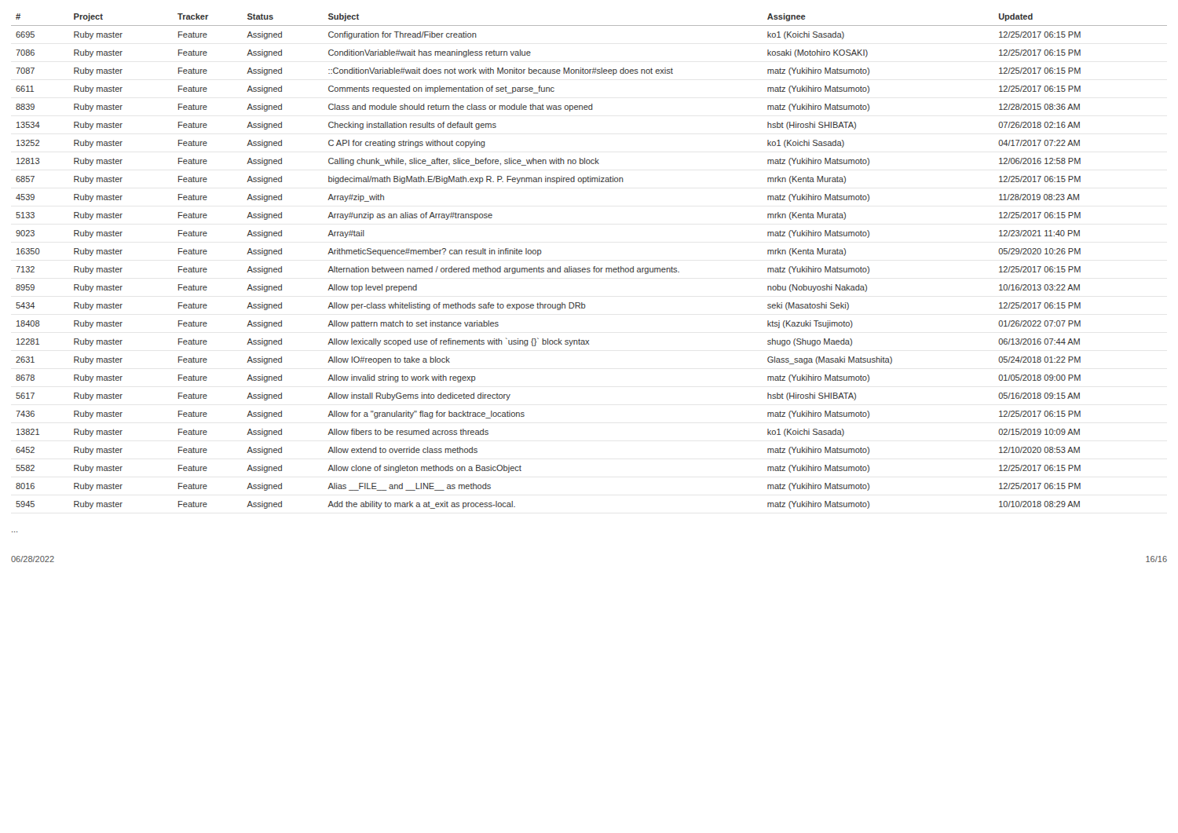| # | Project | Tracker | Status | Subject | Assignee | Updated |
| --- | --- | --- | --- | --- | --- | --- |
| 6695 | Ruby master | Feature | Assigned | Configuration for Thread/Fiber creation | ko1 (Koichi Sasada) | 12/25/2017 06:15 PM |
| 7086 | Ruby master | Feature | Assigned | ConditionVariable#wait has meaningless return value | kosaki (Motohiro KOSAKI) | 12/25/2017 06:15 PM |
| 7087 | Ruby master | Feature | Assigned | ::ConditionVariable#wait does not work with Monitor because Monitor#sleep does not exist | matz (Yukihiro Matsumoto) | 12/25/2017 06:15 PM |
| 6611 | Ruby master | Feature | Assigned | Comments requested on implementation of set_parse_func | matz (Yukihiro Matsumoto) | 12/25/2017 06:15 PM |
| 8839 | Ruby master | Feature | Assigned | Class and module should return the class or module that was opened | matz (Yukihiro Matsumoto) | 12/28/2015 08:36 AM |
| 13534 | Ruby master | Feature | Assigned | Checking installation results of default gems | hsbt (Hiroshi SHIBATA) | 07/26/2018 02:16 AM |
| 13252 | Ruby master | Feature | Assigned | C API for creating strings without copying | ko1 (Koichi Sasada) | 04/17/2017 07:22 AM |
| 12813 | Ruby master | Feature | Assigned | Calling chunk_while, slice_after, slice_before, slice_when with no block | matz (Yukihiro Matsumoto) | 12/06/2016 12:58 PM |
| 6857 | Ruby master | Feature | Assigned | bigdecimal/math BigMath.E/BigMath.exp R. P. Feynman inspired optimization | mrkn (Kenta Murata) | 12/25/2017 06:15 PM |
| 4539 | Ruby master | Feature | Assigned | Array#zip_with | matz (Yukihiro Matsumoto) | 11/28/2019 08:23 AM |
| 5133 | Ruby master | Feature | Assigned | Array#unzip as an alias of Array#transpose | mrkn (Kenta Murata) | 12/25/2017 06:15 PM |
| 9023 | Ruby master | Feature | Assigned | Array#tail | matz (Yukihiro Matsumoto) | 12/23/2021 11:40 PM |
| 16350 | Ruby master | Feature | Assigned | ArithmeticSequence#member? can result in infinite loop | mrkn (Kenta Murata) | 05/29/2020 10:26 PM |
| 7132 | Ruby master | Feature | Assigned | Alternation between named / ordered method arguments and aliases for method arguments. | matz (Yukihiro Matsumoto) | 12/25/2017 06:15 PM |
| 8959 | Ruby master | Feature | Assigned | Allow top level prepend | nobu (Nobuyoshi Nakada) | 10/16/2013 03:22 AM |
| 5434 | Ruby master | Feature | Assigned | Allow per-class whitelisting of methods safe to expose through DRb | seki (Masatoshi Seki) | 12/25/2017 06:15 PM |
| 18408 | Ruby master | Feature | Assigned | Allow pattern match to set instance variables | ktsj (Kazuki Tsujimoto) | 01/26/2022 07:07 PM |
| 12281 | Ruby master | Feature | Assigned | Allow lexically scoped use of refinements with `using {}` block syntax | shugo (Shugo Maeda) | 06/13/2016 07:44 AM |
| 2631 | Ruby master | Feature | Assigned | Allow IO#reopen to take a block | Glass_saga (Masaki Matsushita) | 05/24/2018 01:22 PM |
| 8678 | Ruby master | Feature | Assigned | Allow invalid string to work with regexp | matz (Yukihiro Matsumoto) | 01/05/2018 09:00 PM |
| 5617 | Ruby master | Feature | Assigned | Allow install RubyGems into dediceted directory | hsbt (Hiroshi SHIBATA) | 05/16/2018 09:15 AM |
| 7436 | Ruby master | Feature | Assigned | Allow for a "granularity" flag for backtrace_locations | matz (Yukihiro Matsumoto) | 12/25/2017 06:15 PM |
| 13821 | Ruby master | Feature | Assigned | Allow fibers to be resumed across threads | ko1 (Koichi Sasada) | 02/15/2019 10:09 AM |
| 6452 | Ruby master | Feature | Assigned | Allow extend to override class methods | matz (Yukihiro Matsumoto) | 12/10/2020 08:53 AM |
| 5582 | Ruby master | Feature | Assigned | Allow clone of singleton methods on a BasicObject | matz (Yukihiro Matsumoto) | 12/25/2017 06:15 PM |
| 8016 | Ruby master | Feature | Assigned | Alias __FILE__ and __LINE__ as methods | matz (Yukihiro Matsumoto) | 12/25/2017 06:15 PM |
| 5945 | Ruby master | Feature | Assigned | Add the ability to mark a at_exit as process-local. | matz (Yukihiro Matsumoto) | 10/10/2018 08:29 AM |
...
06/28/2022 16/16